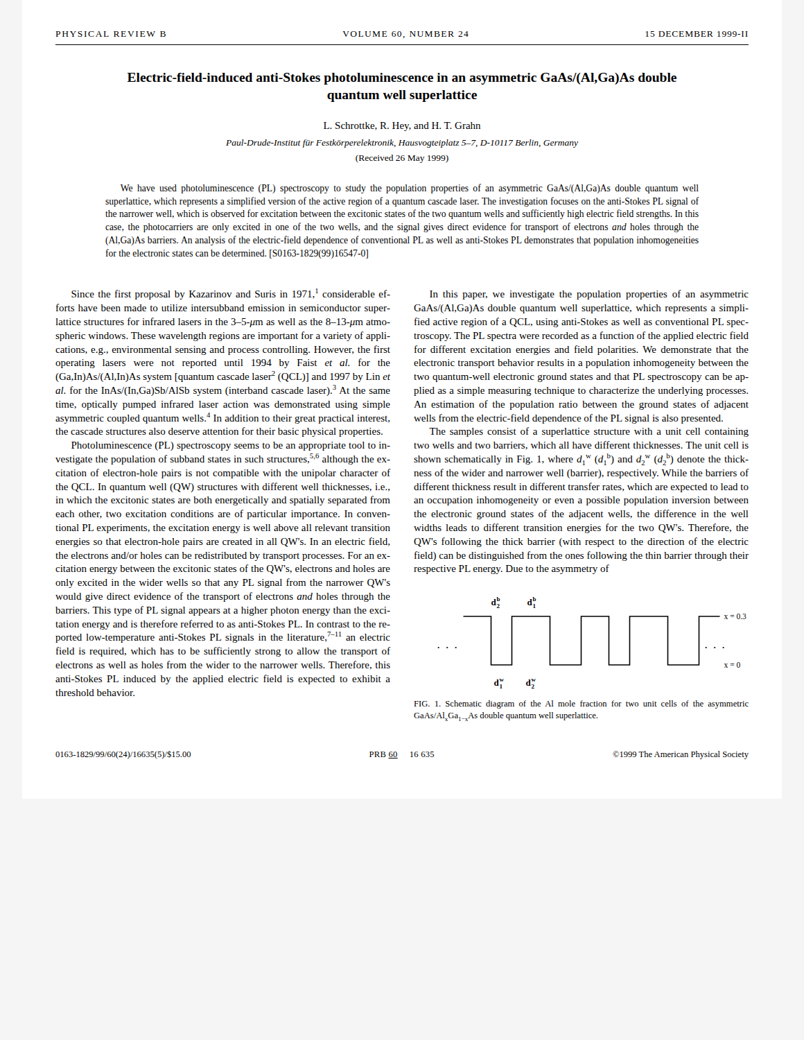PHYSICAL REVIEW B VOLUME 60, NUMBER 24 15 DECEMBER 1999-II
Electric-field-induced anti-Stokes photoluminescence in an asymmetric GaAs/(Al,Ga)As double
quantum well superlattice
L. Schrottke, R. Hey, and H. T. Grahn
Paul-Drude-Institut für Festkörperelektronik, Hausvogteiplatz 5–7, D-10117 Berlin, Germany
(Received 26 May 1999)
We have used photoluminescence (PL) spectroscopy to study the population properties of an asymmetric GaAs/(Al,Ga)As double quantum well superlattice, which represents a simplified version of the active region of a quantum cascade laser. The investigation focuses on the anti-Stokes PL signal of the narrower well, which is observed for excitation between the excitonic states of the two quantum wells and sufficiently high electric field strengths. In this case, the photocarriers are only excited in one of the two wells, and the signal gives direct evidence for transport of electrons and holes through the (Al,Ga)As barriers. An analysis of the electric-field dependence of conventional PL as well as anti-Stokes PL demonstrates that population inhomogeneities for the electronic states can be determined. [S0163-1829(99)16547-0]
Since the first proposal by Kazarinov and Suris in 1971,1 considerable efforts have been made to utilize intersubband emission in semiconductor superlattice structures for infrared lasers in the 3–5-μm as well as the 8–13-μm atmospheric windows. These wavelength regions are important for a variety of applications, e.g., environmental sensing and process controlling. However, the first operating lasers were not reported until 1994 by Faist et al. for the (Ga,In)As/(Al,In)As system [quantum cascade laser2 (QCL)] and 1997 by Lin et al. for the InAs/(In,Ga)Sb/AlSb system (interband cascade laser).3 At the same time, optically pumped infrared laser action was demonstrated using simple asymmetric coupled quantum wells.4 In addition to their great practical interest, the cascade structures also deserve attention for their basic physical properties.
Photoluminescence (PL) spectroscopy seems to be an appropriate tool to investigate the population of subband states in such structures,5,6 although the excitation of electron-hole pairs is not compatible with the unipolar character of the QCL. In quantum well (QW) structures with different well thicknesses, i.e., in which the excitonic states are both energetically and spatially separated from each other, two excitation conditions are of particular importance. In conventional PL experiments, the excitation energy is well above all relevant transition energies so that electron-hole pairs are created in all QW's. In an electric field, the electrons and/or holes can be redistributed by transport processes. For an excitation energy between the excitonic states of the QW's, electrons and holes are only excited in the wider wells so that any PL signal from the narrower QW's would give direct evidence of the transport of electrons and holes through the barriers. This type of PL signal appears at a higher photon energy than the excitation energy and is therefore referred to as anti-Stokes PL. In contrast to the reported low-temperature anti-Stokes PL signals in the literature,7–11 an electric field is required, which has to be sufficiently strong to allow the transport of electrons as well as holes from the wider to the narrower wells. Therefore, this anti-Stokes PL induced by the applied electric field is expected to exhibit a threshold behavior.
In this paper, we investigate the population properties of an asymmetric GaAs/(Al,Ga)As double quantum well superlattice, which represents a simplified active region of a QCL, using anti-Stokes as well as conventional PL spectroscopy. The PL spectra were recorded as a function of the applied electric field for different excitation energies and field polarities. We demonstrate that the electronic transport behavior results in a population inhomogeneity between the two quantum-well electronic ground states and that PL spectroscopy can be applied as a simple measuring technique to characterize the underlying processes. An estimation of the population ratio between the ground states of adjacent wells from the electric-field dependence of the PL signal is also presented.
The samples consist of a superlattice structure with a unit cell containing two wells and two barriers, which all have different thicknesses. The unit cell is shown schematically in Fig. 1, where d1w (d1b) and d2w (d2b) denote the thickness of the wider and narrower well (barrier), respectively. While the barriers of different thickness result in different transfer rates, which are expected to lead to an occupation inhomogeneity or even a possible population inversion between the electronic ground states of the adjacent wells, the difference in the well widths leads to different transition energies for the two QW's. Therefore, the QW's following the thick barrier (with respect to the direction of the electric field) can be distinguished from the ones following the thin barrier through their respective PL energy. Due to the asymmetry of
. . . . . . x = 0.3 x = 0 d 2 b d 1 b d 1 w d 2 w
FIG. 1. Schematic diagram of the Al mole fraction for two unit cells of the asymmetric GaAs/AlxGa1−xAs double quantum well superlattice.
0163-1829/99/60(24)/16635(5)/$15.00 PRB 60 16 635 ©1999 The American Physical Society